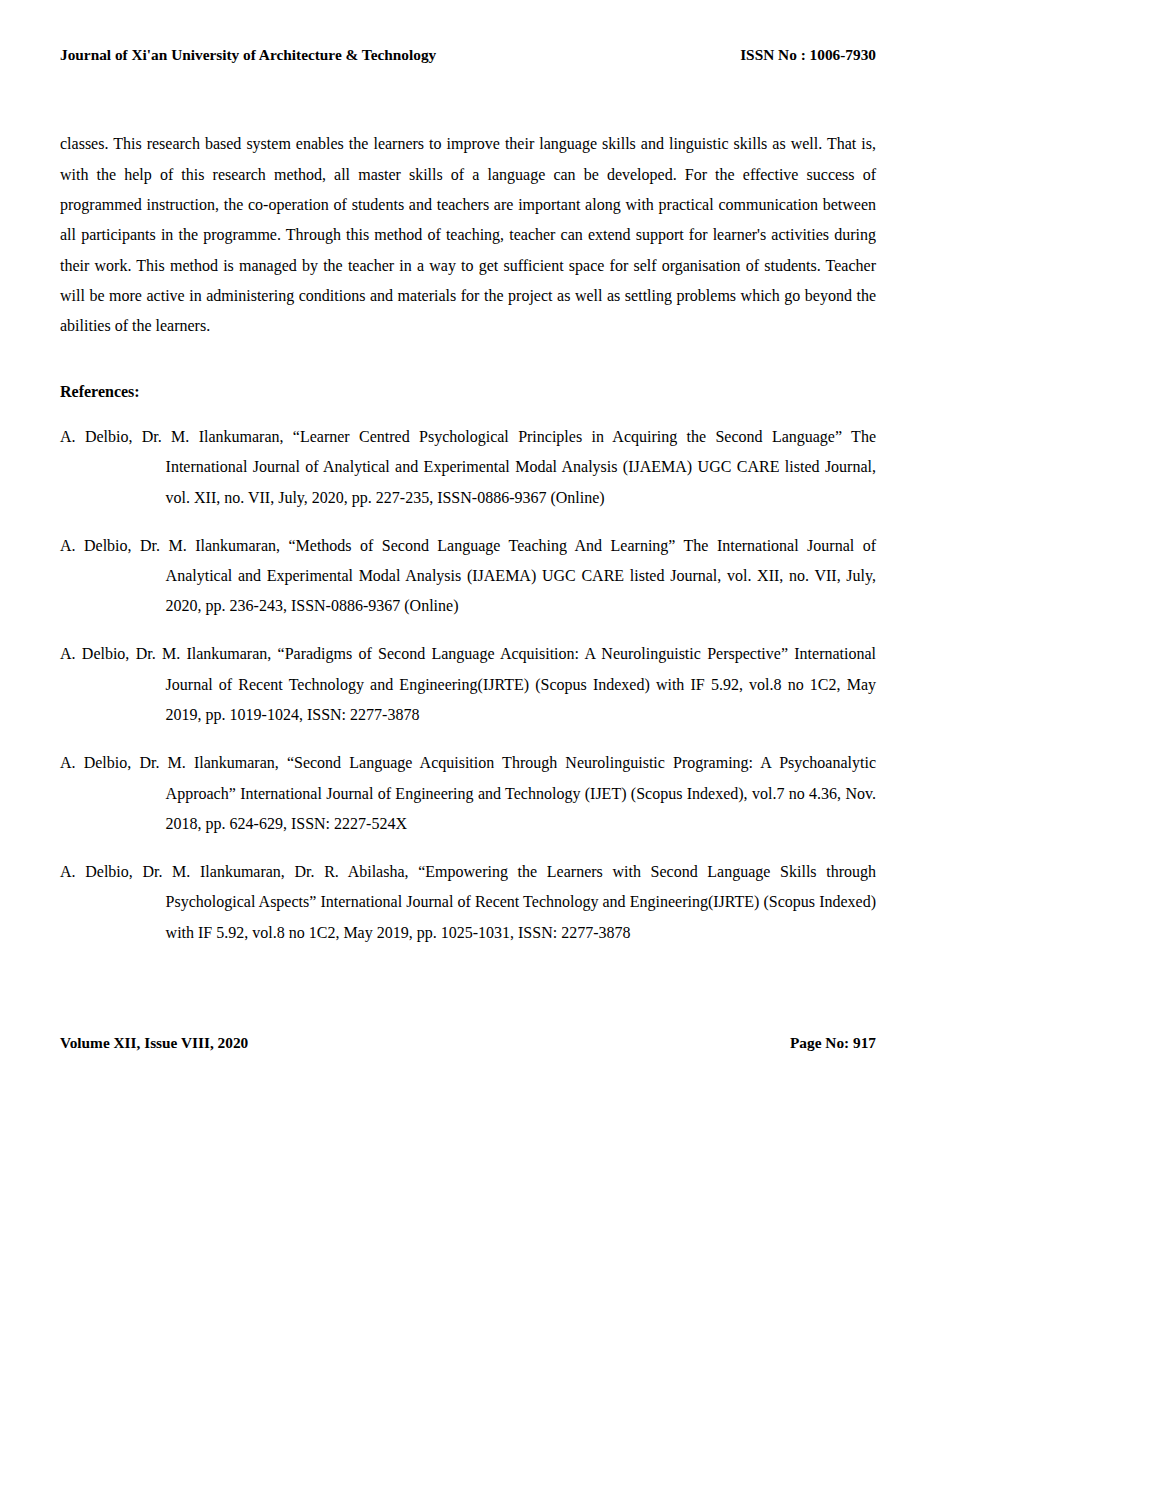Journal of Xi'an University of Architecture & Technology
ISSN No : 1006-7930
classes. This research based system enables the learners to improve their language skills and linguistic skills as well. That is, with the help of this research method, all master skills of a language can be developed. For the effective success of programmed instruction, the co-operation of students and teachers are important along with practical communication between all participants in the programme. Through this method of teaching, teacher can extend support for learner's activities during their work. This method is managed by the teacher in a way to get sufficient space for self organisation of students. Teacher will be more active in administering conditions and materials for the project as well as settling problems which go beyond the abilities of the learners.
References:
A. Delbio, Dr. M. Ilankumaran, “Learner Centred Psychological Principles in Acquiring the Second Language” The International Journal of Analytical and Experimental Modal Analysis (IJAEMA) UGC CARE listed Journal, vol. XII, no. VII, July, 2020, pp. 227-235, ISSN-0886-9367 (Online)
A. Delbio, Dr. M. Ilankumaran, “Methods of Second Language Teaching And Learning” The International Journal of Analytical and Experimental Modal Analysis (IJAEMA) UGC CARE listed Journal, vol. XII, no. VII, July, 2020, pp. 236-243, ISSN-0886-9367 (Online)
A. Delbio, Dr. M. Ilankumaran, “Paradigms of Second Language Acquisition: A Neurolinguistic Perspective” International Journal of Recent Technology and Engineering(IJRTE) (Scopus Indexed) with IF 5.92, vol.8 no 1C2, May 2019, pp. 1019-1024, ISSN: 2277-3878
A. Delbio, Dr. M. Ilankumaran, “Second Language Acquisition Through Neurolinguistic Programing: A Psychoanalytic Approach” International Journal of Engineering and Technology (IJET) (Scopus Indexed), vol.7 no 4.36, Nov. 2018, pp. 624-629, ISSN: 2227-524X
A. Delbio, Dr. M. Ilankumaran, Dr. R. Abilasha, “Empowering the Learners with Second Language Skills through Psychological Aspects” International Journal of Recent Technology and Engineering(IJRTE) (Scopus Indexed) with IF 5.92, vol.8 no 1C2, May 2019, pp. 1025-1031, ISSN: 2277-3878
Volume XII, Issue VIII, 2020
Page No: 917